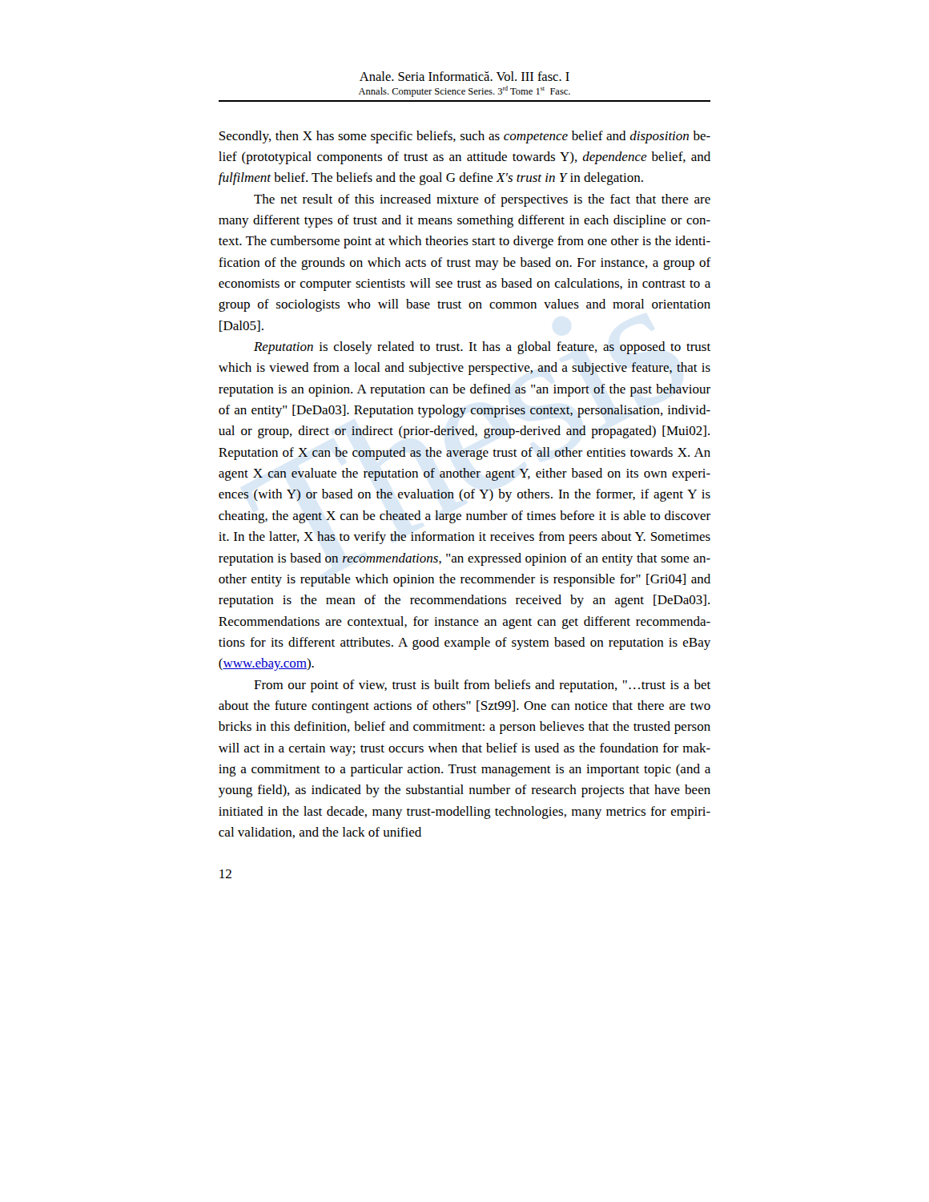Thesis
Anale. Seria Informatică. Vol. III fasc. I
Annals. Computer Science Series. 3rd Tome 1st Fasc.
Secondly, then X has some specific beliefs, such as competence belief and disposition belief (prototypical components of trust as an attitude towards Y), dependence belief, and fulfilment belief. The beliefs and the goal G define X's trust in Y in delegation.
The net result of this increased mixture of perspectives is the fact that there are many different types of trust and it means something different in each discipline or context. The cumbersome point at which theories start to diverge from one other is the identification of the grounds on which acts of trust may be based on. For instance, a group of economists or computer scientists will see trust as based on calculations, in contrast to a group of sociologists who will base trust on common values and moral orientation [Dal05].
Reputation is closely related to trust. It has a global feature, as opposed to trust which is viewed from a local and subjective perspective, and a subjective feature, that is reputation is an opinion. A reputation can be defined as "an import of the past behaviour of an entity" [DeDa03]. Reputation typology comprises context, personalisation, individual or group, direct or indirect (prior-derived, group-derived and propagated) [Mui02]. Reputation of X can be computed as the average trust of all other entities towards X. An agent X can evaluate the reputation of another agent Y, either based on its own experiences (with Y) or based on the evaluation (of Y) by others. In the former, if agent Y is cheating, the agent X can be cheated a large number of times before it is able to discover it. In the latter, X has to verify the information it receives from peers about Y. Sometimes reputation is based on recommendations, "an expressed opinion of an entity that some another entity is reputable which opinion the recommender is responsible for" [Gri04] and reputation is the mean of the recommendations received by an agent [DeDa03]. Recommendations are contextual, for instance an agent can get different recommendations for its different attributes. A good example of system based on reputation is eBay (www.ebay.com).
From our point of view, trust is built from beliefs and reputation, "…trust is a bet about the future contingent actions of others" [Szt99]. One can notice that there are two bricks in this definition, belief and commitment: a person believes that the trusted person will act in a certain way; trust occurs when that belief is used as the foundation for making a commitment to a particular action. Trust management is an important topic (and a young field), as indicated by the substantial number of research projects that have been initiated in the last decade, many trust-modelling technologies, many metrics for empirical validation, and the lack of unified
12